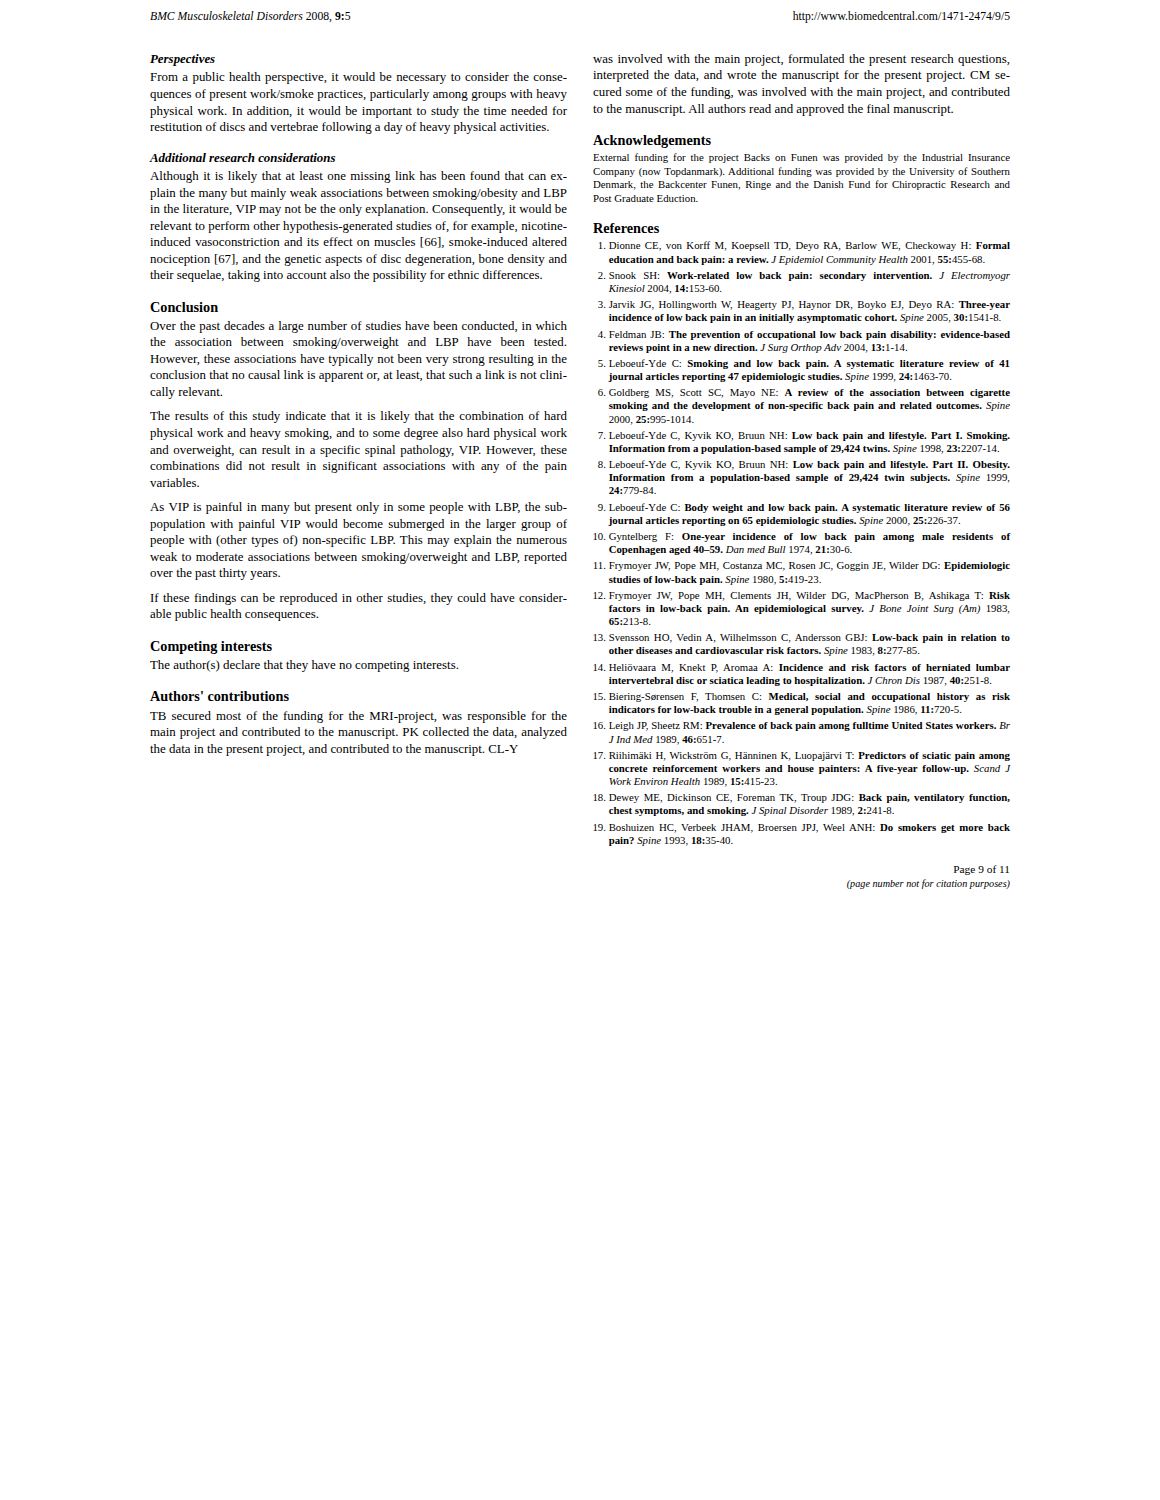BMC Musculoskeletal Disorders 2008, 9: 5
http://www.biomedcentral.com/1471-2474/9/5
Perspectives
From a public health perspective, it would be necessary to consider the consequences of present work/smoke practices, particularly among groups with heavy physical work. In addition, it would be important to study the time needed for restitution of discs and vertebrae following a day of heavy physical activities.
Additional research considerations
Although it is likely that at least one missing link has been found that can explain the many but mainly weak associations between smoking/obesity and LBP in the literature, VIP may not be the only explanation. Consequently, it would be relevant to perform other hypothesis-generated studies of, for example, nicotine-induced vasoconstriction and its effect on muscles [66], smoke-induced altered nociception [67], and the genetic aspects of disc degeneration, bone density and their sequelae, taking into account also the possibility for ethnic differences.
Conclusion
Over the past decades a large number of studies have been conducted, in which the association between smoking/overweight and LBP have been tested. However, these associations have typically not been very strong resulting in the conclusion that no causal link is apparent or, at least, that such a link is not clinically relevant.
The results of this study indicate that it is likely that the combination of hard physical work and heavy smoking, and to some degree also hard physical work and overweight, can result in a specific spinal pathology, VIP. However, these combinations did not result in significant associations with any of the pain variables.
As VIP is painful in many but present only in some people with LBP, the subpopulation with painful VIP would become submerged in the larger group of people with (other types of) non-specific LBP. This may explain the numerous weak to moderate associations between smoking/overweight and LBP, reported over the past thirty years.
If these findings can be reproduced in other studies, they could have considerable public health consequences.
Competing interests
The author(s) declare that they have no competing interests.
Authors' contributions
TB secured most of the funding for the MRI-project, was responsible for the main project and contributed to the manuscript. PK collected the data, analyzed the data in the present project, and contributed to the manuscript. CL-Y
was involved with the main project, formulated the present research questions, interpreted the data, and wrote the manuscript for the present project. CM secured some of the funding, was involved with the main project, and contributed to the manuscript. All authors read and approved the final manuscript.
Acknowledgements
External funding for the project Backs on Funen was provided by the Industrial Insurance Company (now Topdanmark). Additional funding was provided by the University of Southern Denmark, the Backcenter Funen, Ringe and the Danish Fund for Chiropractic Research and Post Graduate Eduction.
References
Dionne CE, von Korff M, Koepsell TD, Deyo RA, Barlow WE, Checkoway H: Formal education and back pain: a review. J Epidemiol Community Health 2001, 55: 455-68.
Snook SH: Work-related low back pain: secondary intervention. J Electromyogr Kinesiol 2004, 14: 153-60.
Jarvik JG, Hollingworth W, Heagerty PJ, Haynor DR, Boyko EJ, Deyo RA: Three-year incidence of low back pain in an initially asymptomatic cohort. Spine 2005, 30: 1541-8.
Feldman JB: The prevention of occupational low back pain disability: evidence-based reviews point in a new direction. J Surg Orthop Adv 2004, 13: 1-14.
Leboeuf-Yde C: Smoking and low back pain. A systematic literature review of 41 journal articles reporting 47 epidemiologic studies. Spine 1999, 24: 1463-70.
Goldberg MS, Scott SC, Mayo NE: A review of the association between cigarette smoking and the development of non-specific back pain and related outcomes. Spine 2000, 25: 995-1014.
Leboeuf-Yde C, Kyvik KO, Bruun NH: Low back pain and lifestyle. Part I. Smoking. Information from a population-based sample of 29,424 twins. Spine 1998, 23: 2207-14.
Leboeuf-Yde C, Kyvik KO, Bruun NH: Low back pain and lifestyle. Part II. Obesity. Information from a population-based sample of 29,424 twin subjects. Spine 1999, 24: 779-84.
Leboeuf-Yde C: Body weight and low back pain. A systematic literature review of 56 journal articles reporting on 65 epidemiologic studies. Spine 2000, 25: 226-37.
Gyntelberg F: One-year incidence of low back pain among male residents of Copenhagen aged 40–59. Dan med Bull 1974, 21: 30-6.
Frymoyer JW, Pope MH, Costanza MC, Rosen JC, Goggin JE, Wilder DG: Epidemiologic studies of low-back pain. Spine 1980, 5: 419-23.
Frymoyer JW, Pope MH, Clements JH, Wilder DG, MacPherson B, Ashikaga T: Risk factors in low-back pain. An epidemiological survey. J Bone Joint Surg (Am) 1983, 65: 213-8.
Svensson HO, Vedin A, Wilhelmsson C, Andersson GBJ: Low-back pain in relation to other diseases and cardiovascular risk factors. Spine 1983, 8: 277-85.
Heliövaara M, Knekt P, Aromaa A: Incidence and risk factors of herniated lumbar intervertebral disc or sciatica leading to hospitalization. J Chron Dis 1987, 40: 251-8.
Biering-Sørensen F, Thomsen C: Medical, social and occupational history as risk indicators for low-back trouble in a general population. Spine 1986, 11: 720-5.
Leigh JP, Sheetz RM: Prevalence of back pain among fulltime United States workers. Br J Ind Med 1989, 46: 651-7.
Riihimäki H, Wickström G, Hänninen K, Luopajärvi T: Predictors of sciatic pain among concrete reinforcement workers and house painters: A five-year follow-up. Scand J Work Environ Health 1989, 15: 415-23.
Dewey ME, Dickinson CE, Foreman TK, Troup JDG: Back pain, ventilatory function, chest symptoms, and smoking. J Spinal Disorder 1989, 2: 241-8.
Boshuizen HC, Verbeek JHAM, Broersen JPJ, Weel ANH: Do smokers get more back pain? Spine 1993, 18: 35-40.
Page 9 of 11
(page number not for citation purposes)